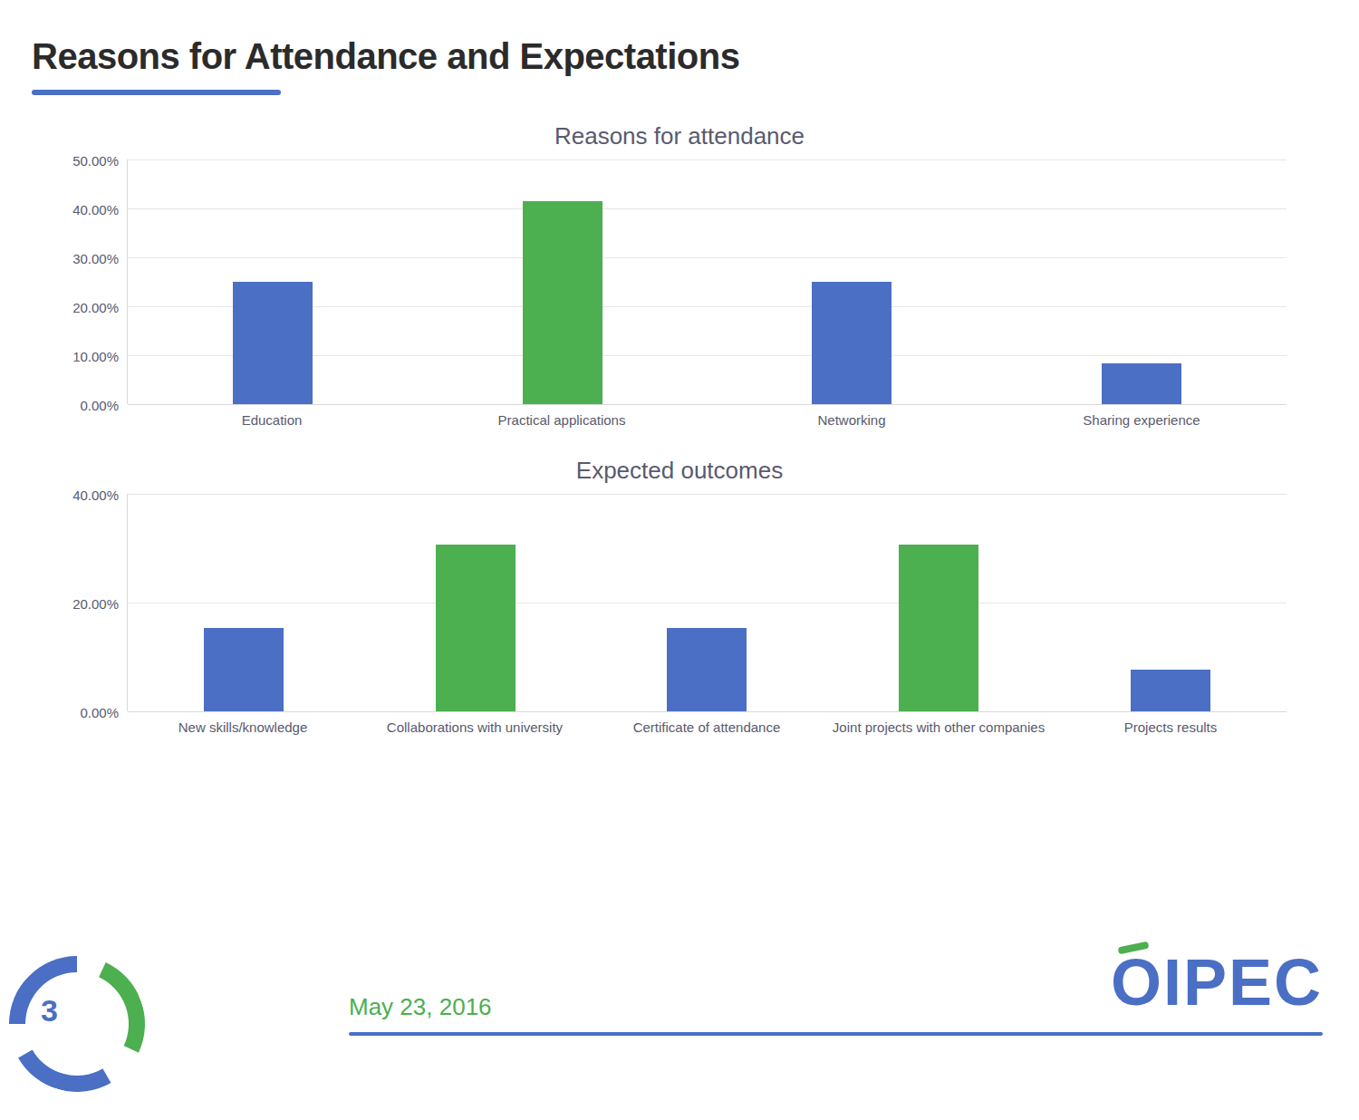Reasons for Attendance and Expectations
Reasons for attendance
50.00%
40.00%
30.00%
20.00%
10.00%
0.00%
Education
Practical applications
Networking
Sharing experience
Expected outcomes
40.00%
20.00%
0.00%
New skills/knowledge
Collaborations with university
Certificate of attendance
Joint projects with other companies
Projects results
3
May 23, 2016
OIPEC